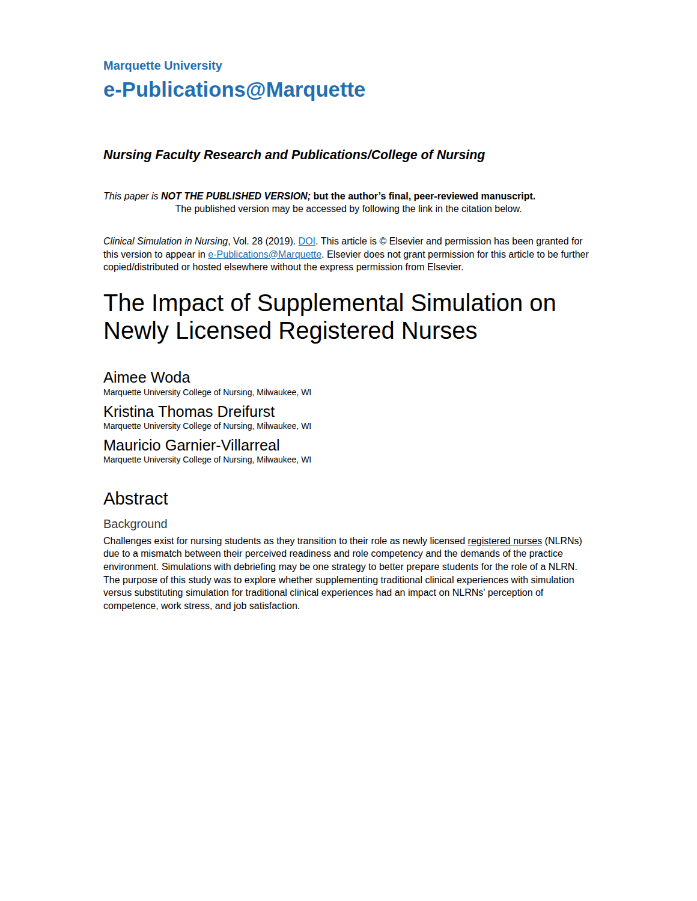Marquette University
e-Publications@Marquette
Nursing Faculty Research and Publications/College of Nursing
This paper is NOT THE PUBLISHED VERSION; but the author’s final, peer-reviewed manuscript. The published version may be accessed by following the link in the citation below.
Clinical Simulation in Nursing, Vol. 28 (2019). DOI. This article is © Elsevier and permission has been granted for this version to appear in e-Publications@Marquette. Elsevier does not grant permission for this article to be further copied/distributed or hosted elsewhere without the express permission from Elsevier.
The Impact of Supplemental Simulation on Newly Licensed Registered Nurses
Aimee Woda
Marquette University College of Nursing, Milwaukee, WI
Kristina Thomas Dreifurst
Marquette University College of Nursing, Milwaukee, WI
Mauricio Garnier-Villarreal
Marquette University College of Nursing, Milwaukee, WI
Abstract
Background
Challenges exist for nursing students as they transition to their role as newly licensed registered nurses (NLRNs) due to a mismatch between their perceived readiness and role competency and the demands of the practice environment. Simulations with debriefing may be one strategy to better prepare students for the role of a NLRN. The purpose of this study was to explore whether supplementing traditional clinical experiences with simulation versus substituting simulation for traditional clinical experiences had an impact on NLRNs' perception of competence, work stress, and job satisfaction.